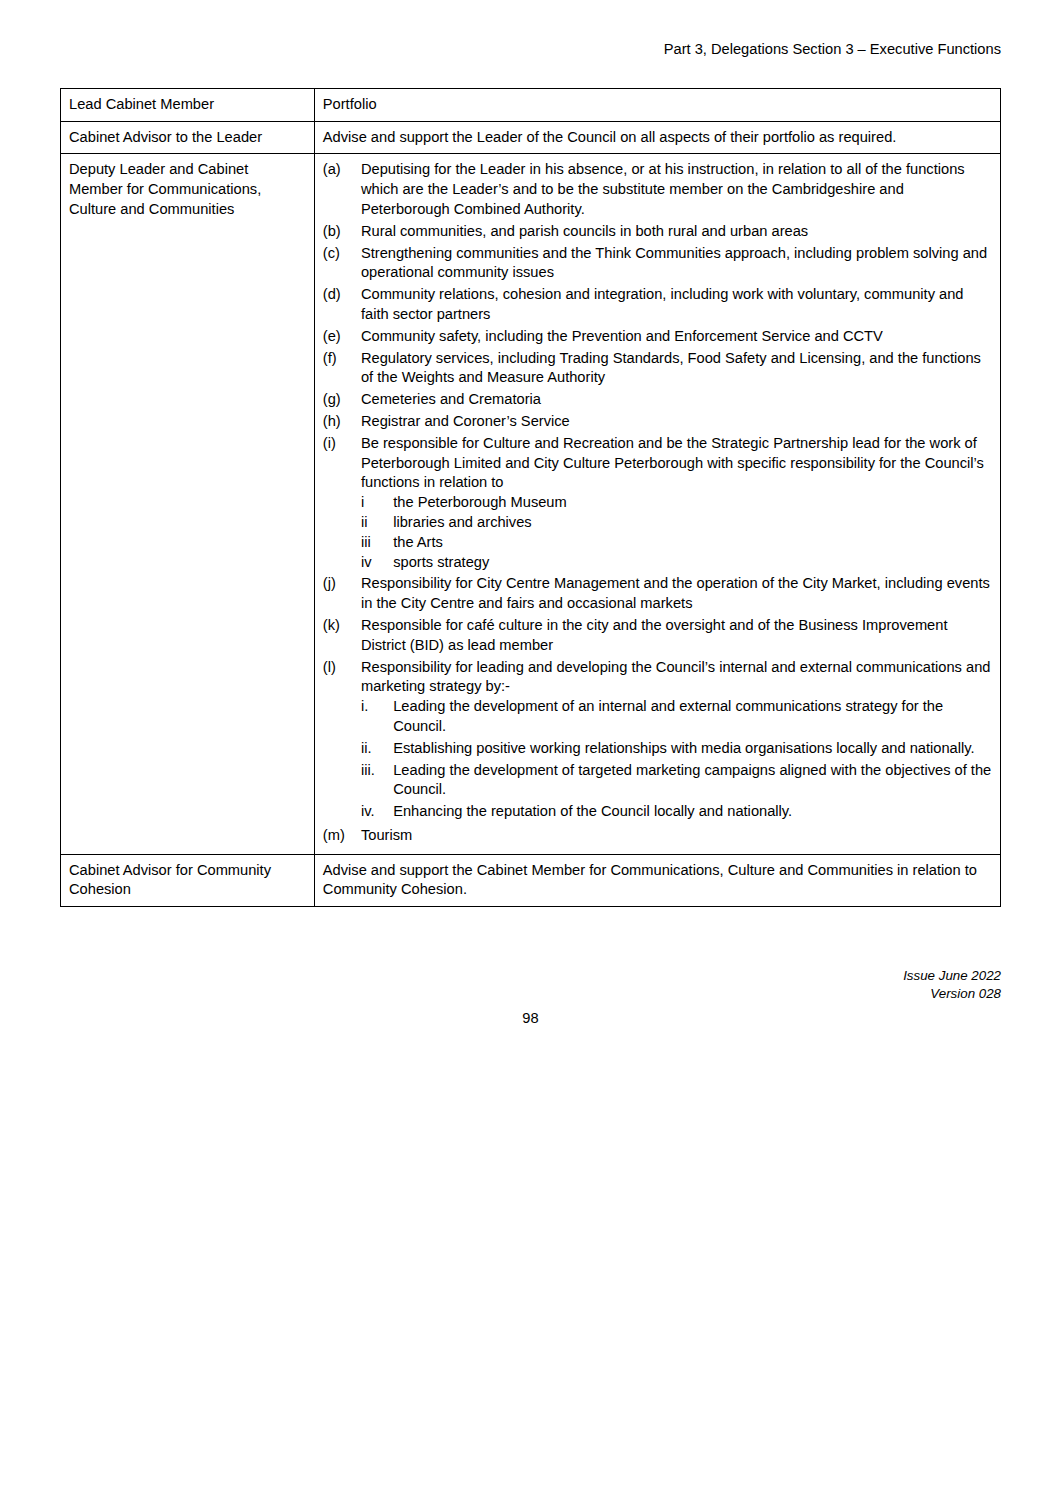Part 3, Delegations Section 3 – Executive Functions
| Lead Cabinet Member | Portfolio |
| --- | --- |
| Cabinet Advisor to the Leader | Advise and support the Leader of the Council on all aspects of their portfolio as required. |
| Deputy Leader and Cabinet Member for Communications, Culture and Communities | (a) Deputising for the Leader in his absence, or at his instruction, in relation to all of the functions which are the Leader’s and to be the substitute member on the Cambridgeshire and Peterborough Combined Authority. (b) Rural communities, and parish councils in both rural and urban areas (c) Strengthening communities and the Think Communities approach, including problem solving and operational community issues (d) Community relations, cohesion and integration, including work with voluntary, community and faith sector partners (e) Community safety, including the Prevention and Enforcement Service and CCTV (f) Regulatory services, including Trading Standards, Food Safety and Licensing, and the functions of the Weights and Measure Authority (g) Cemeteries and Crematoria (h) Registrar and Coroner’s Service (i) Be responsible for Culture and Recreation and be the Strategic Partnership lead for the work of Peterborough Limited and City Culture Peterborough with specific responsibility for the Council’s functions in relation to i the Peterborough Museum ii libraries and archives iii the Arts iv sports strategy (j) Responsibility for City Centre Management and the operation of the City Market, including events in the City Centre and fairs and occasional markets (k) Responsible for café culture in the city and the oversight and of the Business Improvement District (BID) as lead member (l) Responsibility for leading and developing the Council’s internal and external communications and marketing strategy by:- i. Leading the development of an internal and external communications strategy for the Council. ii. Establishing positive working relationships with media organisations locally and nationally. iii. Leading the development of targeted marketing campaigns aligned with the objectives of the Council. iv. Enhancing the reputation of the Council locally and nationally. (m) Tourism |
| Cabinet Advisor for Community Cohesion | Advise and support the Cabinet Member for Communications, Culture and Communities in relation to Community Cohesion. |
Issue June 2022
Version 028
98